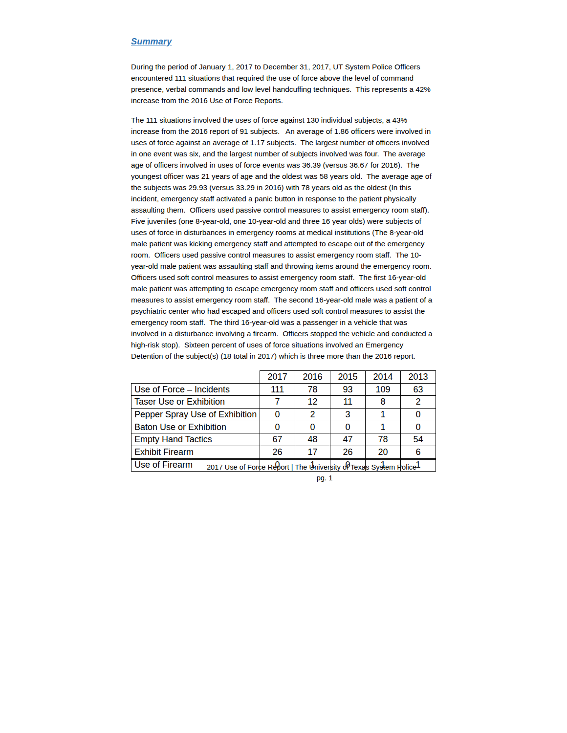Summary
During the period of January 1, 2017 to December 31, 2017, UT System Police Officers encountered 111 situations that required the use of force above the level of command presence, verbal commands and low level handcuffing techniques. This represents a 42% increase from the 2016 Use of Force Reports.
The 111 situations involved the uses of force against 130 individual subjects, a 43% increase from the 2016 report of 91 subjects. An average of 1.86 officers were involved in uses of force against an average of 1.17 subjects. The largest number of officers involved in one event was six, and the largest number of subjects involved was four. The average age of officers involved in uses of force events was 36.39 (versus 36.67 for 2016). The youngest officer was 21 years of age and the oldest was 58 years old. The average age of the subjects was 29.93 (versus 33.29 in 2016) with 78 years old as the oldest (In this incident, emergency staff activated a panic button in response to the patient physically assaulting them. Officers used passive control measures to assist emergency room staff). Five juveniles (one 8-year-old, one 10-year-old and three 16 year olds) were subjects of uses of force in disturbances in emergency rooms at medical institutions (The 8-year-old male patient was kicking emergency staff and attempted to escape out of the emergency room. Officers used passive control measures to assist emergency room staff. The 10-year-old male patient was assaulting staff and throwing items around the emergency room. Officers used soft control measures to assist emergency room staff. The first 16-year-old male patient was attempting to escape emergency room staff and officers used soft control measures to assist emergency room staff. The second 16-year-old male was a patient of a psychiatric center who had escaped and officers used soft control measures to assist the emergency room staff. The third 16-year-old was a passenger in a vehicle that was involved in a disturbance involving a firearm. Officers stopped the vehicle and conducted a high-risk stop). Sixteen percent of uses of force situations involved an Emergency Detention of the subject(s) (18 total in 2017) which is three more than the 2016 report.
| | 2017 | 2016 | 2015 | 2014 | 2013 |
| --- | --- | --- | --- | --- | --- |
| Use of Force – Incidents | 111 | 78 | 93 | 109 | 63 |
| Taser Use or Exhibition | 7 | 12 | 11 | 8 | 2 |
| Pepper Spray Use of Exhibition | 0 | 2 | 3 | 1 | 0 |
| Baton Use or Exhibition | 0 | 0 | 0 | 1 | 0 |
| Empty Hand Tactics | 67 | 48 | 47 | 78 | 54 |
| Exhibit Firearm | 26 | 17 | 26 | 20 | 6 |
| Use of Firearm | 0 | 1 | 0 | 1 | 1 |
2017 Use of Force Report | The University of Texas System Policepg. 1